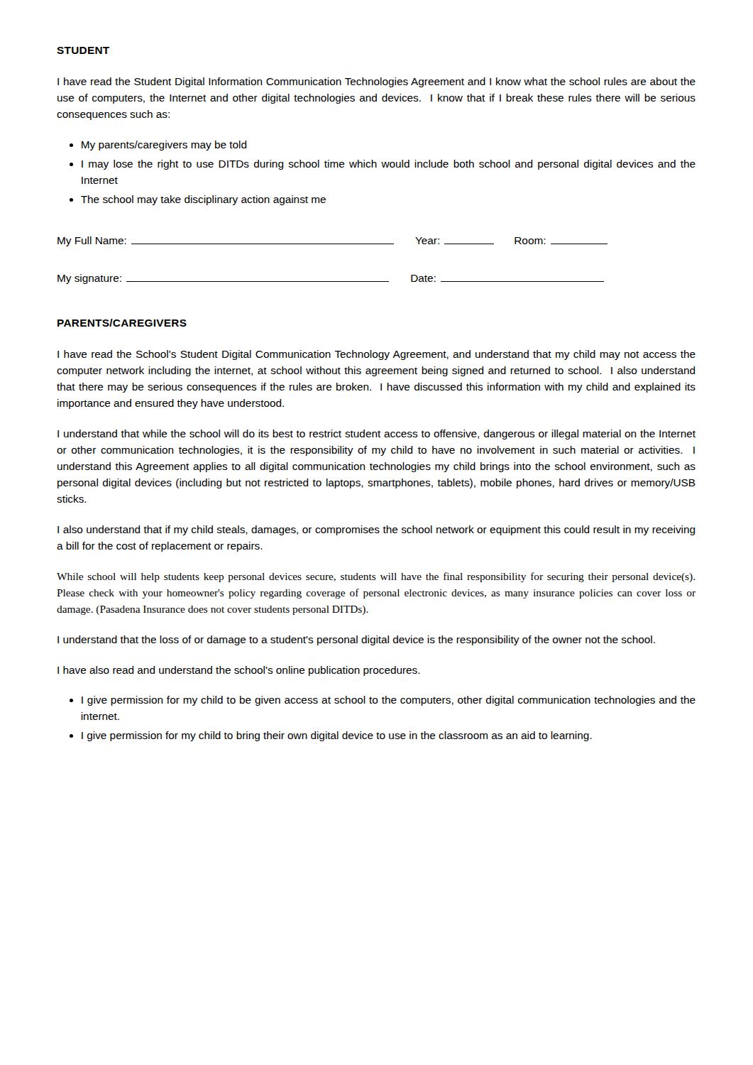STUDENT
I have read the Student Digital Information Communication Technologies Agreement and I know what the school rules are about the use of computers, the Internet and other digital technologies and devices. I know that if I break these rules there will be serious consequences such as:
My parents/caregivers may be told
I may lose the right to use DITDs during school time which would include both school and personal digital devices and the Internet
The school may take disciplinary action against me
My Full Name: Year: Room:
My signature: Date:
PARENTS/CAREGIVERS
I have read the School's Student Digital Communication Technology Agreement, and understand that my child may not access the computer network including the internet, at school without this agreement being signed and returned to school. I also understand that there may be serious consequences if the rules are broken. I have discussed this information with my child and explained its importance and ensured they have understood.
I understand that while the school will do its best to restrict student access to offensive, dangerous or illegal material on the Internet or other communication technologies, it is the responsibility of my child to have no involvement in such material or activities. I understand this Agreement applies to all digital communication technologies my child brings into the school environment, such as personal digital devices (including but not restricted to laptops, smartphones, tablets), mobile phones, hard drives or memory/USB sticks.
I also understand that if my child steals, damages, or compromises the school network or equipment this could result in my receiving a bill for the cost of replacement or repairs.
While school will help students keep personal devices secure, students will have the final responsibility for securing their personal device(s). Please check with your homeowner's policy regarding coverage of personal electronic devices, as many insurance policies can cover loss or damage. (Pasadena Insurance does not cover students personal DITDs).
I understand that the loss of or damage to a student's personal digital device is the responsibility of the owner not the school.
I have also read and understand the school's online publication procedures.
I give permission for my child to be given access at school to the computers, other digital communication technologies and the internet.
I give permission for my child to bring their own digital device to use in the classroom as an aid to learning.